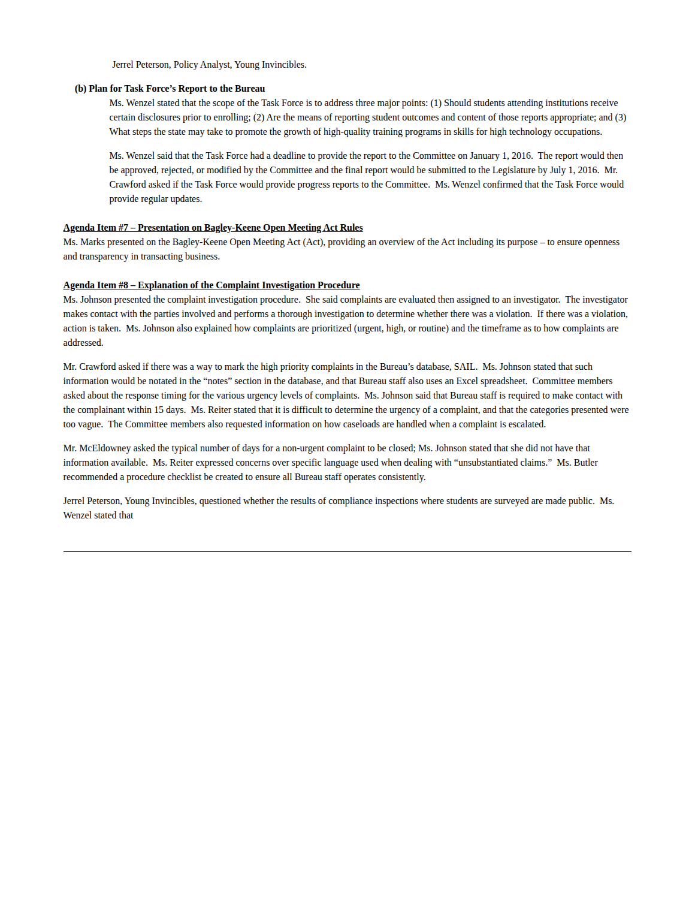Jerrel Peterson, Policy Analyst, Young Invincibles.
(b) Plan for Task Force’s Report to the Bureau
Ms. Wenzel stated that the scope of the Task Force is to address three major points: (1) Should students attending institutions receive certain disclosures prior to enrolling; (2) Are the means of reporting student outcomes and content of those reports appropriate; and (3) What steps the state may take to promote the growth of high-quality training programs in skills for high technology occupations.
Ms. Wenzel said that the Task Force had a deadline to provide the report to the Committee on January 1, 2016. The report would then be approved, rejected, or modified by the Committee and the final report would be submitted to the Legislature by July 1, 2016. Mr. Crawford asked if the Task Force would provide progress reports to the Committee. Ms. Wenzel confirmed that the Task Force would provide regular updates.
Agenda Item #7 – Presentation on Bagley-Keene Open Meeting Act Rules
Ms. Marks presented on the Bagley-Keene Open Meeting Act (Act), providing an overview of the Act including its purpose – to ensure openness and transparency in transacting business.
Agenda Item #8 – Explanation of the Complaint Investigation Procedure
Ms. Johnson presented the complaint investigation procedure. She said complaints are evaluated then assigned to an investigator. The investigator makes contact with the parties involved and performs a thorough investigation to determine whether there was a violation. If there was a violation, action is taken. Ms. Johnson also explained how complaints are prioritized (urgent, high, or routine) and the timeframe as to how complaints are addressed.
Mr. Crawford asked if there was a way to mark the high priority complaints in the Bureau’s database, SAIL. Ms. Johnson stated that such information would be notated in the “notes” section in the database, and that Bureau staff also uses an Excel spreadsheet. Committee members asked about the response timing for the various urgency levels of complaints. Ms. Johnson said that Bureau staff is required to make contact with the complainant within 15 days. Ms. Reiter stated that it is difficult to determine the urgency of a complaint, and that the categories presented were too vague. The Committee members also requested information on how caseloads are handled when a complaint is escalated.
Mr. McEldowney asked the typical number of days for a non-urgent complaint to be closed; Ms. Johnson stated that she did not have that information available. Ms. Reiter expressed concerns over specific language used when dealing with “unsubstantiated claims.” Ms. Butler recommended a procedure checklist be created to ensure all Bureau staff operates consistently.
Jerrel Peterson, Young Invincibles, questioned whether the results of compliance inspections where students are surveyed are made public. Ms. Wenzel stated that